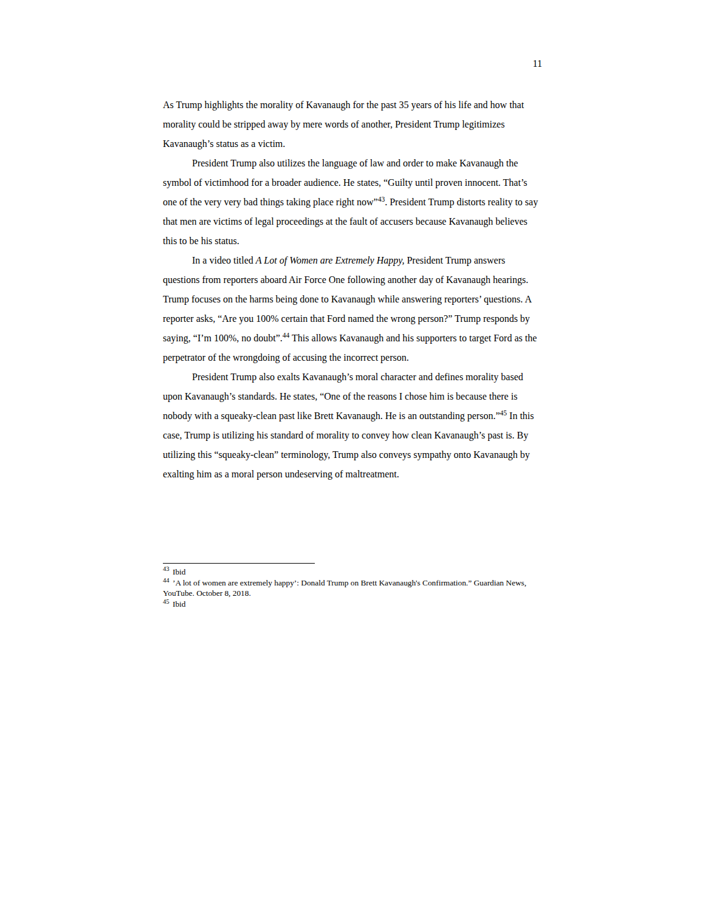11
As Trump highlights the morality of Kavanaugh for the past 35 years of his life and how that morality could be stripped away by mere words of another, President Trump legitimizes Kavanaugh’s status as a victim.
President Trump also utilizes the language of law and order to make Kavanaugh the symbol of victimhood for a broader audience. He states, “Guilty until proven innocent. That’s one of the very very bad things taking place right now”43. President Trump distorts reality to say that men are victims of legal proceedings at the fault of accusers because Kavanaugh believes this to be his status.
In a video titled A Lot of Women are Extremely Happy, President Trump answers questions from reporters aboard Air Force One following another day of Kavanaugh hearings. Trump focuses on the harms being done to Kavanaugh while answering reporters’ questions. A reporter asks, “Are you 100% certain that Ford named the wrong person?” Trump responds by saying, “I’m 100%, no doubt”.44 This allows Kavanaugh and his supporters to target Ford as the perpetrator of the wrongdoing of accusing the incorrect person.
President Trump also exalts Kavanaugh’s moral character and defines morality based upon Kavanaugh’s standards. He states, “One of the reasons I chose him is because there is nobody with a squeaky-clean past like Brett Kavanaugh. He is an outstanding person.”45 In this case, Trump is utilizing his standard of morality to convey how clean Kavanaugh’s past is. By utilizing this “squeaky-clean” terminology, Trump also conveys sympathy onto Kavanaugh by exalting him as a moral person undeserving of maltreatment.
43 Ibid
44 ’A lot of women are extremely happy’: Donald Trump on Brett Kavanaugh's Confirmation.” Guardian News, YouTube. October 8, 2018.
45 Ibid